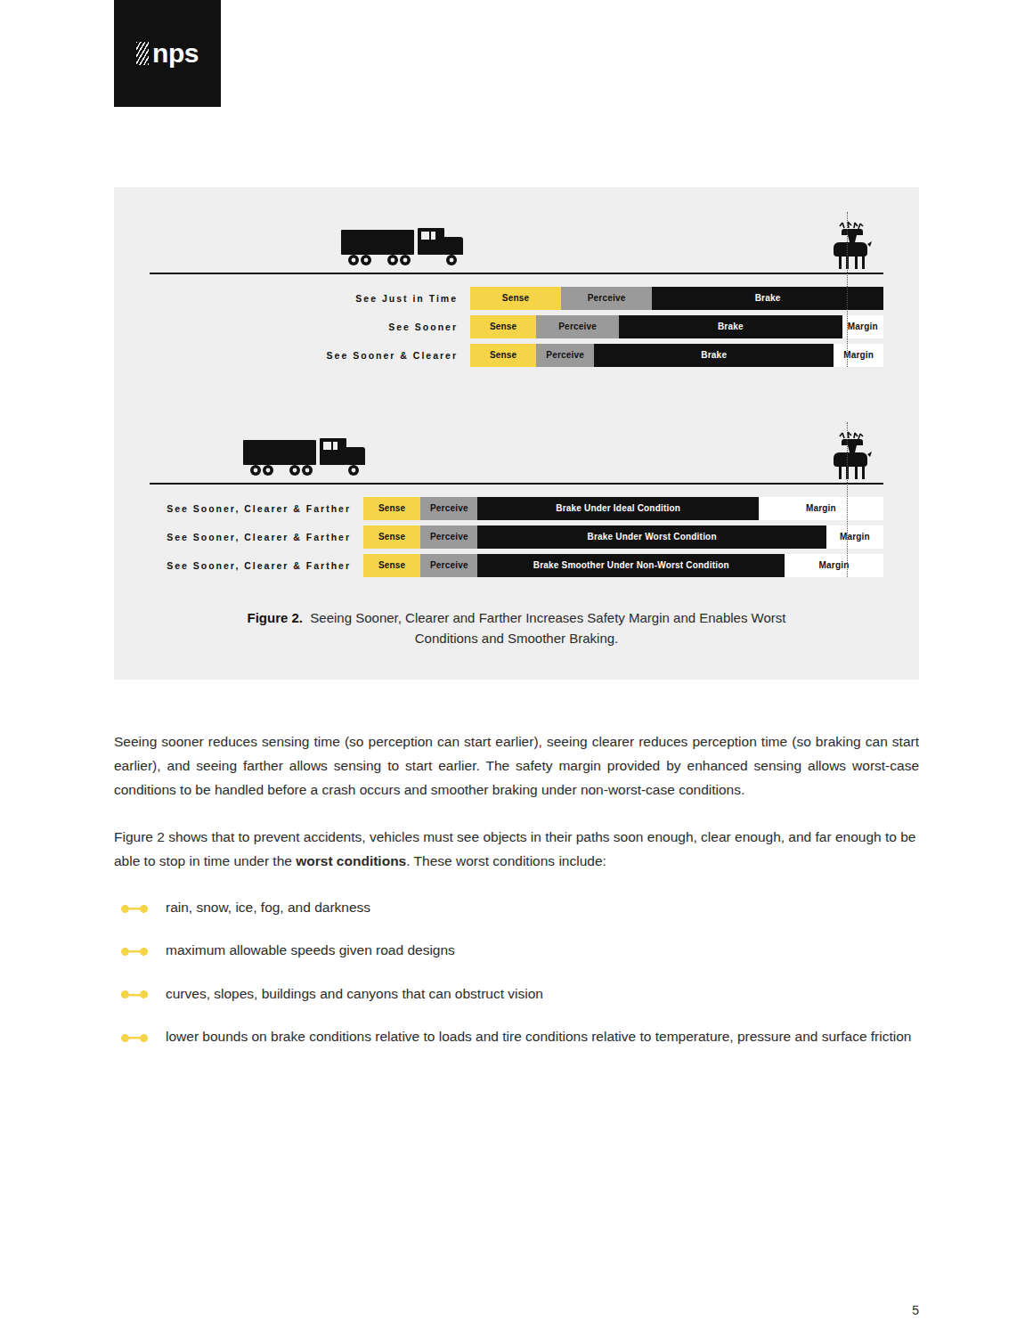nps
See Just in Time
Sense
Perceive
Brake
See Sooner
Sense
Perceive
Brake
Margin
See Sooner & Clearer
Sense
Perceive
Brake
Margin
See Sooner, Clearer & Farther
Sense
Perceive
Brake Under Ideal Condition
Margin
See Sooner, Clearer & Farther
Sense
Perceive
Brake Under Worst Condition
Margin
See Sooner, Clearer & Farther
Sense
Perceive
Brake Smoother Under Non-Worst Condition
Margin
Figure 2. Seeing Sooner, Clearer and Farther Increases Safety Margin and Enables Worst Conditions and Smoother Braking.
Seeing sooner reduces sensing time (so perception can start earlier), seeing clearer reduces perception time (so braking can start earlier), and seeing farther allows sensing to start earlier. The safety margin provided by enhanced sensing allows worst-case conditions to be handled before a crash occurs and smoother braking under non-worst-case conditions.
Figure 2 shows that to prevent accidents, vehicles must see objects in their paths soon enough, clear enough, and far enough to be able to stop in time under the worst conditions. These worst conditions include:
rain, snow, ice, fog, and darkness
maximum allowable speeds given road designs
curves, slopes, buildings and canyons that can obstruct vision
lower bounds on brake conditions relative to loads and tire conditions relative to temperature, pressure and surface friction
5